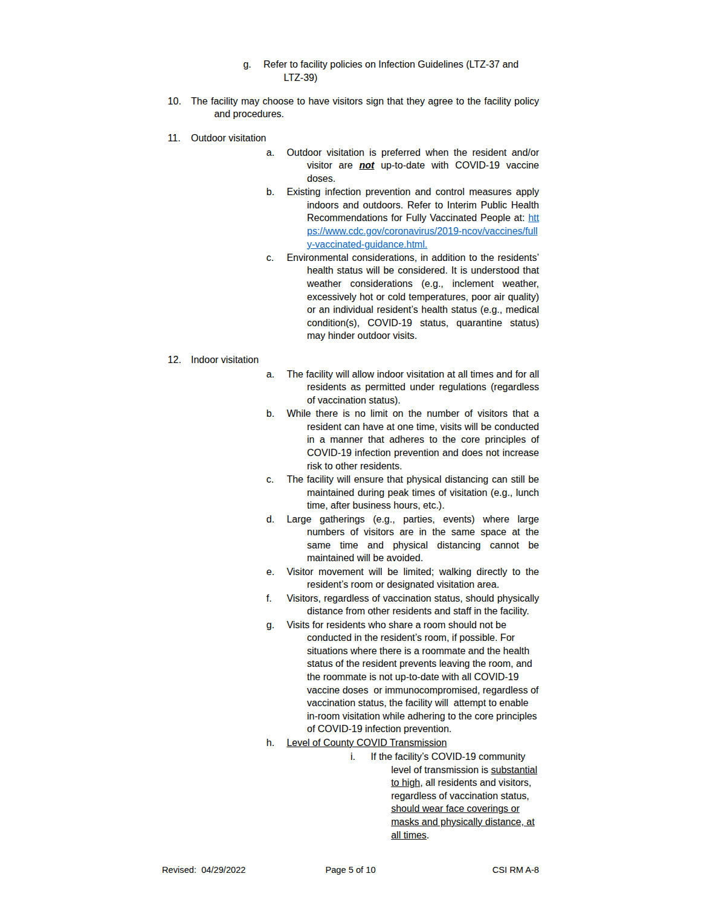g. Refer to facility policies on Infection Guidelines (LTZ-37 and LTZ-39)
10. The facility may choose to have visitors sign that they agree to the facility policy and procedures.
11. Outdoor visitation
a. Outdoor visitation is preferred when the resident and/or visitor are not up-to-date with COVID-19 vaccine doses.
b. Existing infection prevention and control measures apply indoors and outdoors. Refer to Interim Public Health Recommendations for Fully Vaccinated People at: https://www.cdc.gov/coronavirus/2019-ncov/vaccines/fully-vaccinated-guidance.html.
c. Environmental considerations, in addition to the residents’ health status will be considered. It is understood that weather considerations (e.g., inclement weather, excessively hot or cold temperatures, poor air quality) or an individual resident’s health status (e.g., medical condition(s), COVID-19 status, quarantine status) may hinder outdoor visits.
12. Indoor visitation
a. The facility will allow indoor visitation at all times and for all residents as permitted under regulations (regardless of vaccination status).
b. While there is no limit on the number of visitors that a resident can have at one time, visits will be conducted in a manner that adheres to the core principles of COVID-19 infection prevention and does not increase risk to other residents.
c. The facility will ensure that physical distancing can still be maintained during peak times of visitation (e.g., lunch time, after business hours, etc.).
d. Large gatherings (e.g., parties, events) where large numbers of visitors are in the same space at the same time and physical distancing cannot be maintained will be avoided.
e. Visitor movement will be limited; walking directly to the resident’s room or designated visitation area.
f. Visitors, regardless of vaccination status, should physically distance from other residents and staff in the facility.
g. Visits for residents who share a room should not be conducted in the resident’s room, if possible. For situations where there is a roommate and the health status of the resident prevents leaving the room, and the roommate is not up-to-date with all COVID-19 vaccine doses or immunocompromised, regardless of vaccination status, the facility will attempt to enable in-room visitation while adhering to the core principles of COVID-19 infection prevention.
h. Level of County COVID Transmission
i. If the facility’s COVID-19 community level of transmission is substantial to high, all residents and visitors, regardless of vaccination status, should wear face coverings or masks and physically distance, at all times.
Revised: 04/29/2022
Page 5 of 10
CSI RM A-8